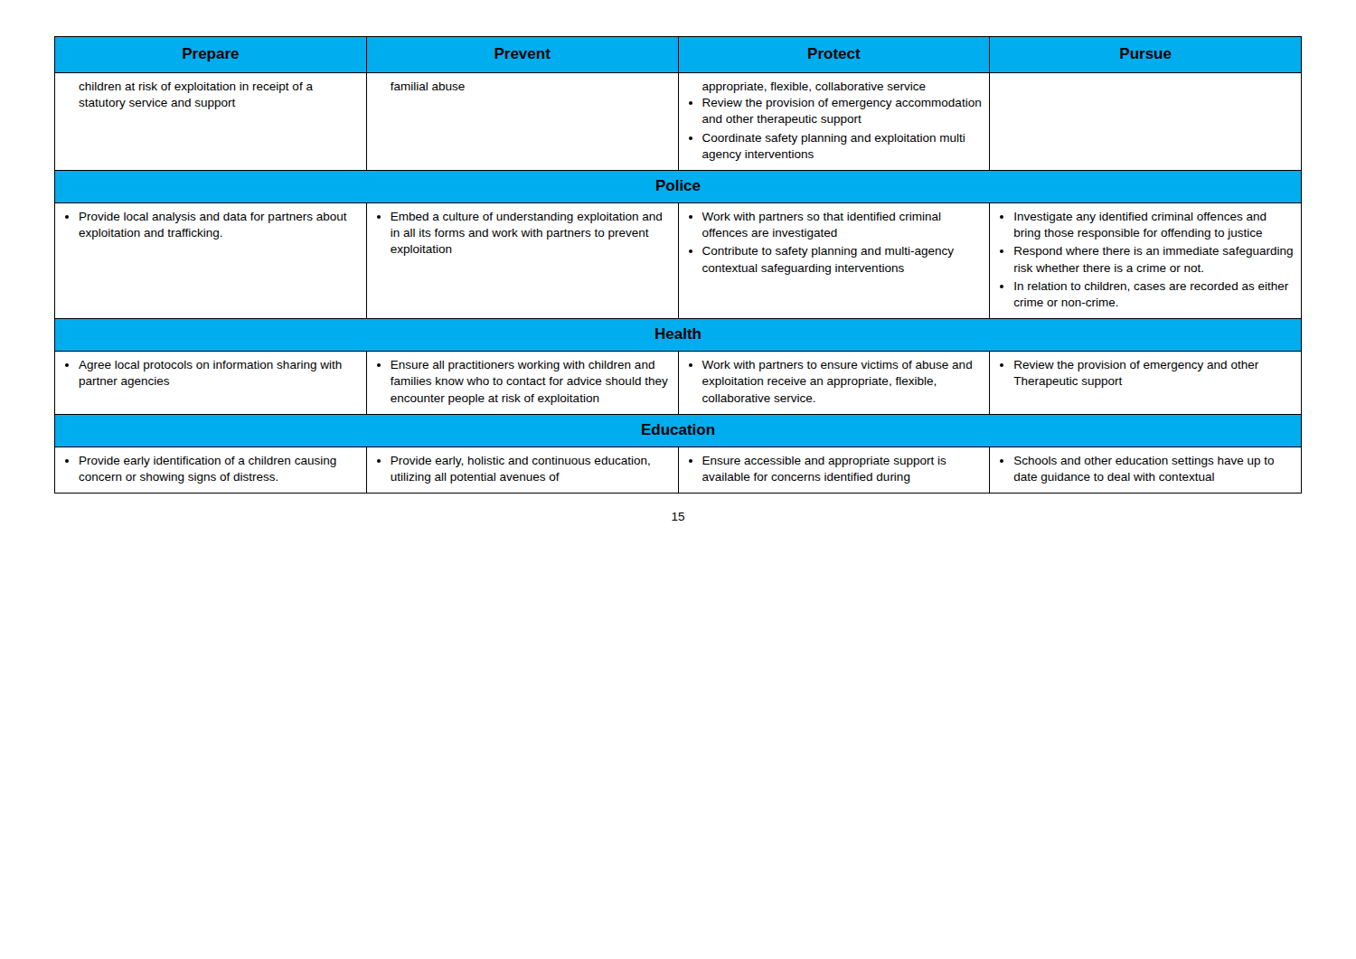| Prepare | Prevent | Protect | Pursue |
| --- | --- | --- | --- |
| children at risk of exploitation in receipt of a statutory service and support | familial abuse | appropriate, flexible, collaborative service Review the provision of emergency accommodation and other therapeutic support Coordinate safety planning and exploitation multi agency interventions | |
| Police |
| Provide local analysis and data for partners about exploitation and trafficking. | Embed a culture of understanding exploitation and in all its forms and work with partners to prevent exploitation | Work with partners so that identified criminal offences are investigated Contribute to safety planning and multi-agency contextual safeguarding interventions | Investigate any identified criminal offences and bring those responsible for offending to justice Respond where there is an immediate safeguarding risk whether there is a crime or not. In relation to children, cases are recorded as either crime or non-crime. |
| Health |
| Agree local protocols on information sharing with partner agencies | Ensure all practitioners working with children and families know who to contact for advice should they encounter people at risk of exploitation | Work with partners to ensure victims of abuse and exploitation receive an appropriate, flexible, collaborative service. | Review the provision of emergency and other Therapeutic support |
| Education |
| Provide early identification of a children causing concern or showing signs of distress. | Provide early, holistic and continuous education, utilizing all potential avenues of | Ensure accessible and appropriate support is available for concerns identified during | Schools and other education settings have up to date guidance to deal with contextual |
15